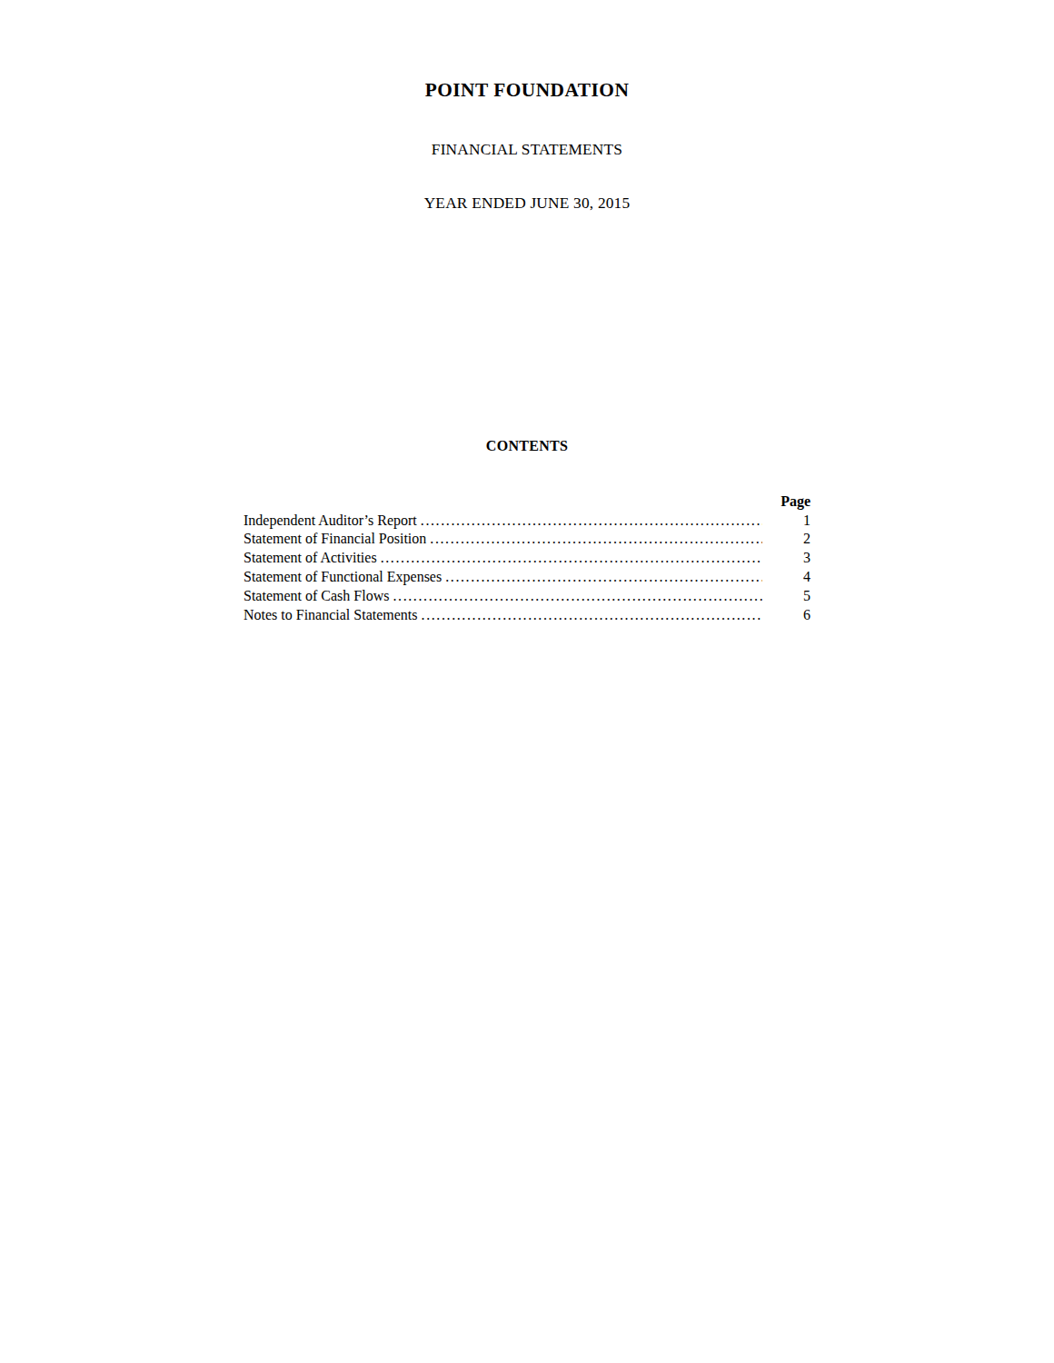POINT FOUNDATION
FINANCIAL STATEMENTS
YEAR ENDED JUNE 30, 2015
CONTENTS
| | Page |
| Independent Auditor’s Report ..................................................................................................................... | 1 |
| Statement of Financial Position ................................................................................................... | 2 |
| Statement of Activities ............................................................................................................. | 3 |
| Statement of Functional Expenses ............................................................................................. | 4 |
| Statement of Cash Flows ......................................................................................................... | 5 |
| Notes to Financial Statements ................................................................................................... | 6 |